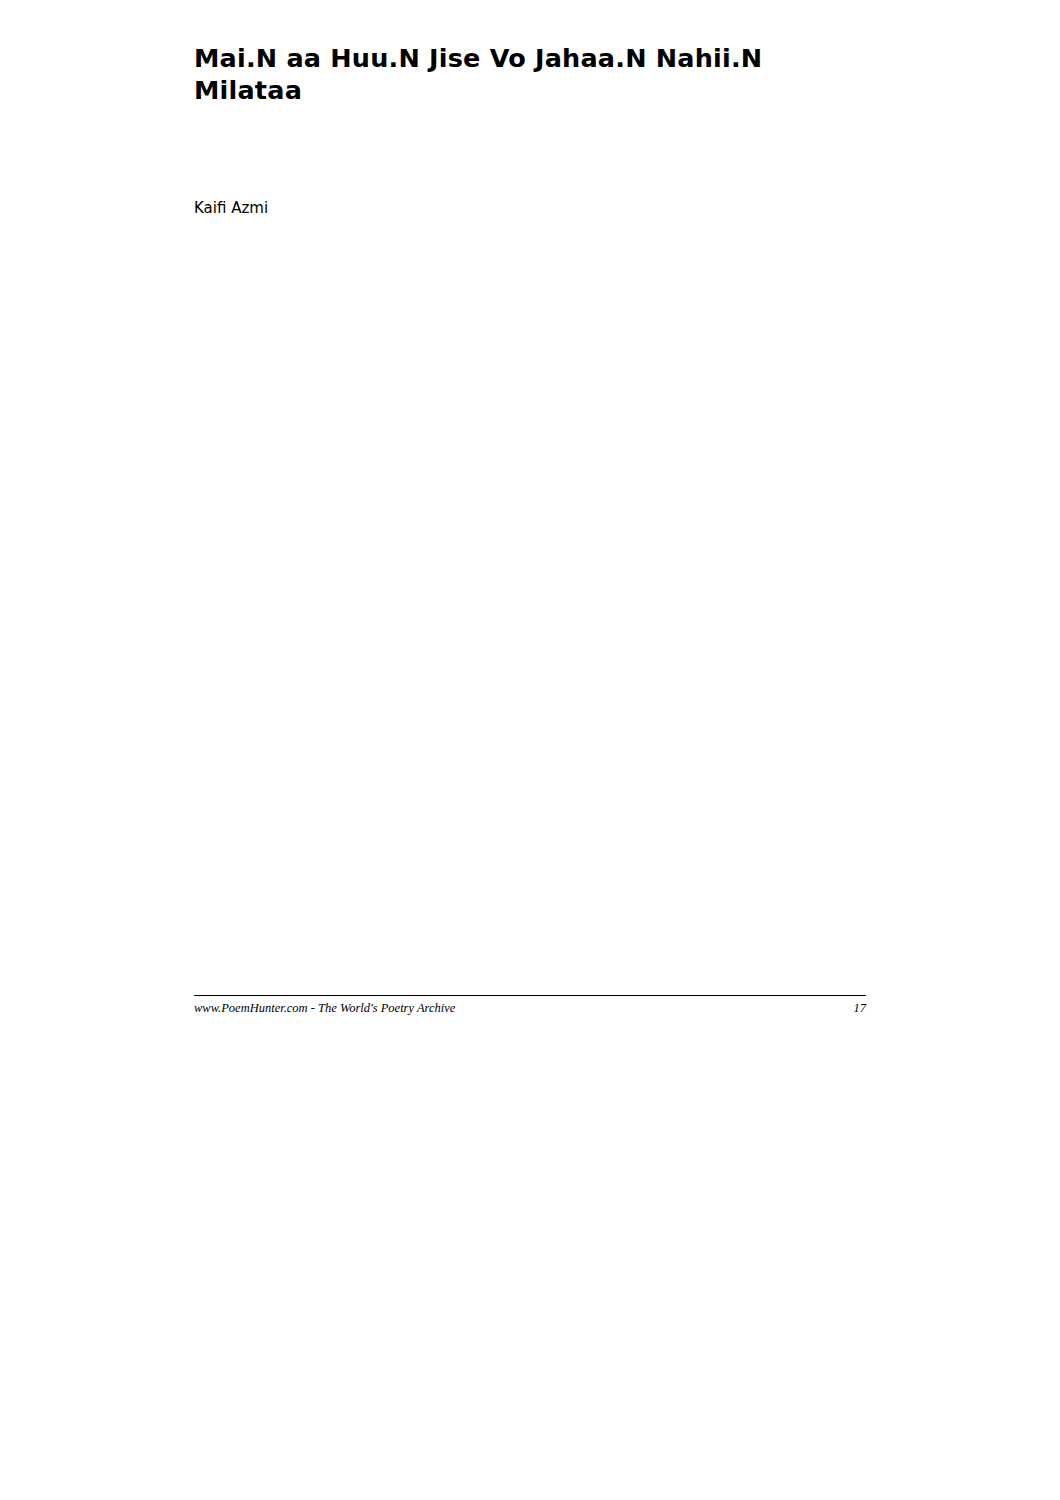Mai.N aa Huu.N Jise Vo Jahaa.N Nahii.N Milataa
Kaifi Azmi
www.PoemHunter.com - The World's Poetry Archive 17